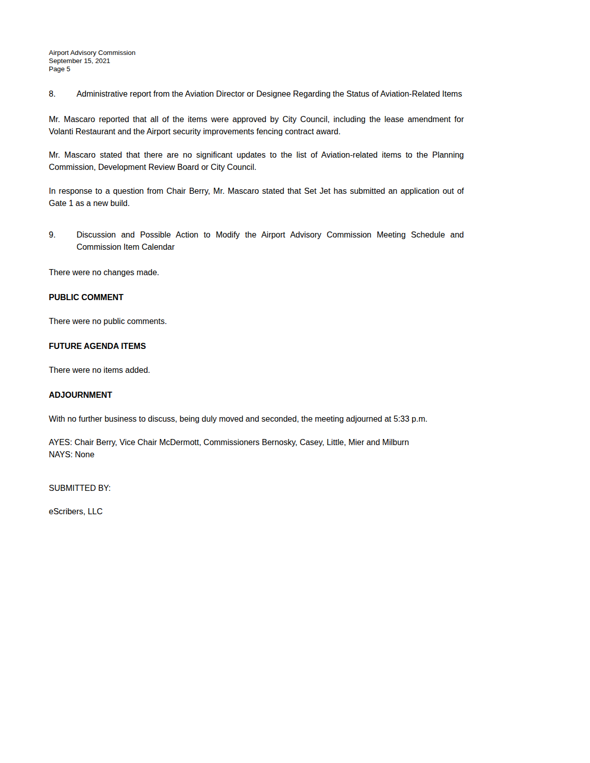Airport Advisory Commission
September 15, 2021
Page 5
8.
Administrative report from the Aviation Director or Designee Regarding the Status of Aviation-Related Items
Mr. Mascaro reported that all of the items were approved by City Council, including the lease amendment for Volanti Restaurant and the Airport security improvements fencing contract award.
Mr. Mascaro stated that there are no significant updates to the list of Aviation-related items to the Planning Commission, Development Review Board or City Council.
In response to a question from Chair Berry, Mr. Mascaro stated that Set Jet has submitted an application out of Gate 1 as a new build.
9.
Discussion and Possible Action to Modify the Airport Advisory Commission Meeting Schedule and Commission Item Calendar
There were no changes made.
PUBLIC COMMENT
There were no public comments.
FUTURE AGENDA ITEMS
There were no items added.
ADJOURNMENT
With no further business to discuss, being duly moved and seconded, the meeting adjourned at 5:33 p.m.
AYES: Chair Berry, Vice Chair McDermott, Commissioners Bernosky, Casey, Little, Mier and Milburn
NAYS: None
SUBMITTED BY:
eScribers, LLC